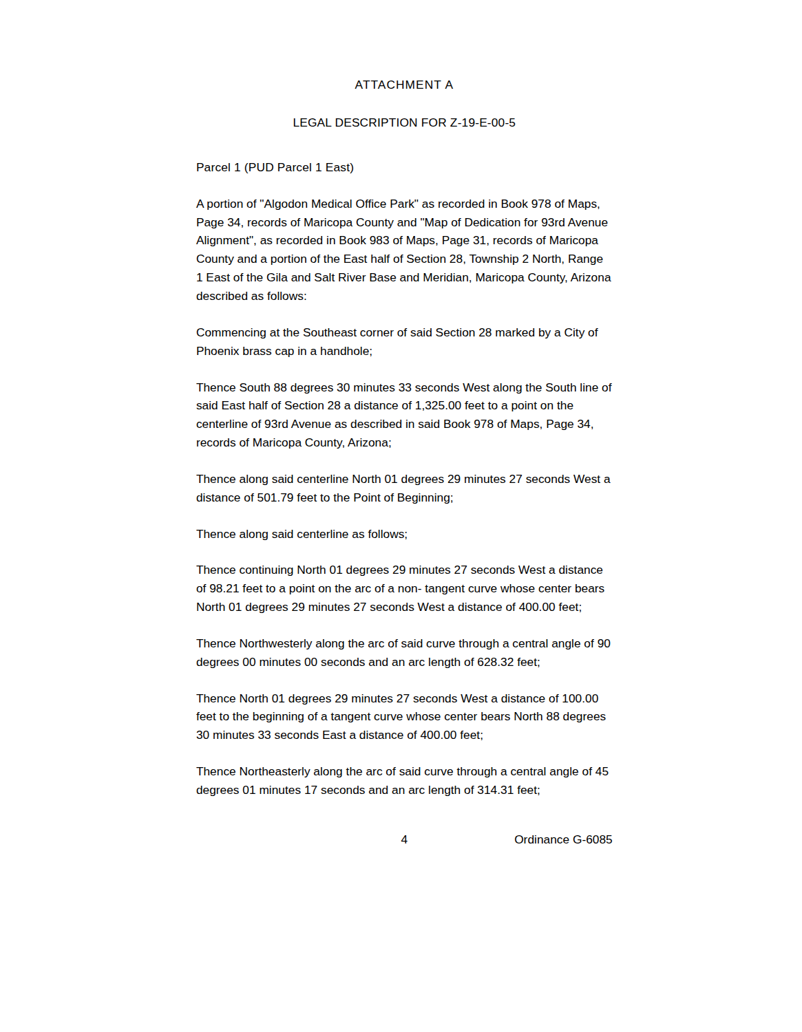ATTACHMENT A
LEGAL DESCRIPTION FOR Z-19-E-00-5
Parcel 1 (PUD Parcel 1 East)
A portion of "Algodon Medical Office Park" as recorded in Book 978 of Maps, Page 34, records of Maricopa County and "Map of Dedication for 93rd Avenue Alignment", as recorded in Book 983 of Maps, Page 31, records of Maricopa County and a portion of the East half of Section 28, Township 2 North, Range 1 East of the Gila and Salt River Base and Meridian, Maricopa County, Arizona described as follows:
Commencing at the Southeast corner of said Section 28 marked by a City of Phoenix brass cap in a handhole;
Thence South 88 degrees 30 minutes 33 seconds West along the South line of said East half of Section 28 a distance of 1,325.00 feet to a point on the centerline of 93rd Avenue as described in said Book 978 of Maps, Page 34, records of Maricopa County, Arizona;
Thence along said centerline North 01 degrees 29 minutes 27 seconds West a distance of 501.79 feet to the Point of Beginning;
Thence along said centerline as follows;
Thence continuing North 01 degrees 29 minutes 27 seconds West a distance of 98.21 feet to a point on the arc of a non- tangent curve whose center bears North 01 degrees 29 minutes 27 seconds West a distance of 400.00 feet;
Thence Northwesterly along the arc of said curve through a central angle of 90 degrees 00 minutes 00 seconds and an arc length of 628.32 feet;
Thence North 01 degrees 29 minutes 27 seconds West a distance of 100.00 feet to the beginning of a tangent curve whose center bears North 88 degrees 30 minutes 33 seconds East a distance of 400.00 feet;
Thence Northeasterly along the arc of said curve through a central angle of 45 degrees 01 minutes 17 seconds and an arc length of 314.31 feet;
4 Ordinance G-6085